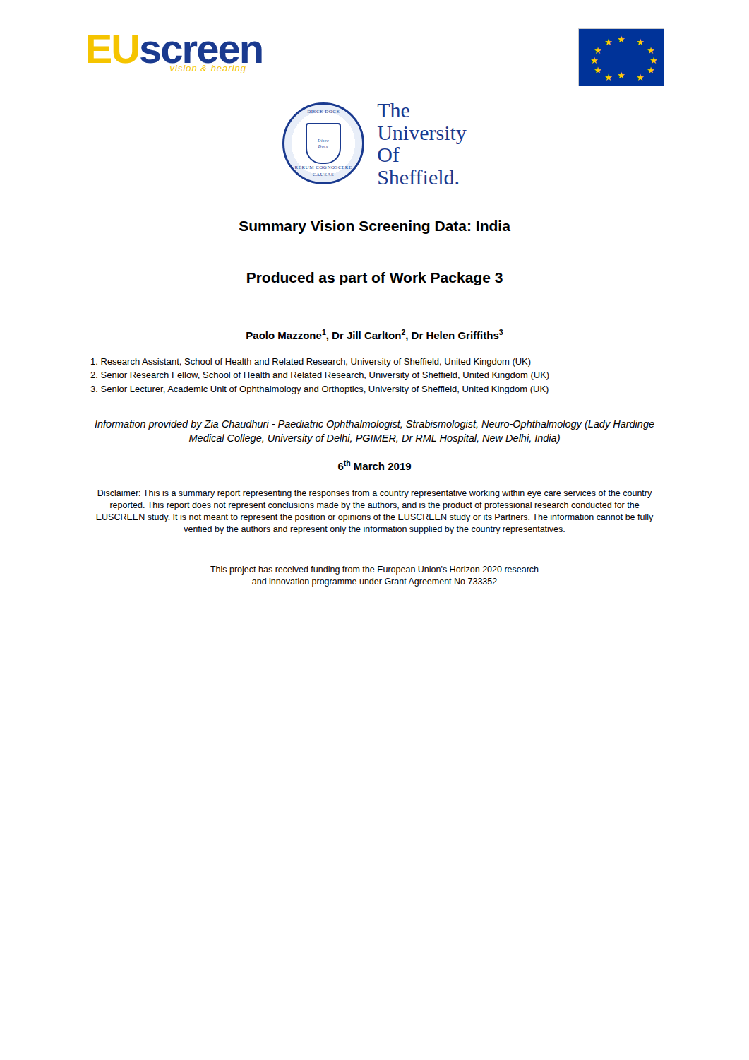EU screen
vision & hearing
★ ★ ★ ★ ★ ★ ★ ★ ★ ★ ★ ★
Disce Doce
Disce
Doce
Rerum Cognoscere Causas
The
University
Of
Sheffield.
Summary Vision Screening Data: India
Produced as part of Work Package 3
Paolo Mazzone1, Dr Jill Carlton2, Dr Helen Griffiths3
Research Assistant, School of Health and Related Research, University of Sheffield, United Kingdom (UK)
Senior Research Fellow, School of Health and Related Research, University of Sheffield, United Kingdom (UK)
Senior Lecturer, Academic Unit of Ophthalmology and Orthoptics, University of Sheffield, United Kingdom (UK)
Information provided by Zia Chaudhuri - Paediatric Ophthalmologist, Strabismologist, Neuro-Ophthalmology (Lady Hardinge Medical College, University of Delhi, PGIMER, Dr RML Hospital, New Delhi, India)
6th March 2019
Disclaimer: This is a summary report representing the responses from a country representative working within eye care services of the country reported. This report does not represent conclusions made by the authors, and is the product of professional research conducted for the EUSCREEN study. It is not meant to represent the position or opinions of the EUSCREEN study or its Partners. The information cannot be fully verified by the authors and represent only the information supplied by the country representatives.
This project has received funding from the European Union's Horizon 2020 research
and innovation programme under Grant Agreement No 733352